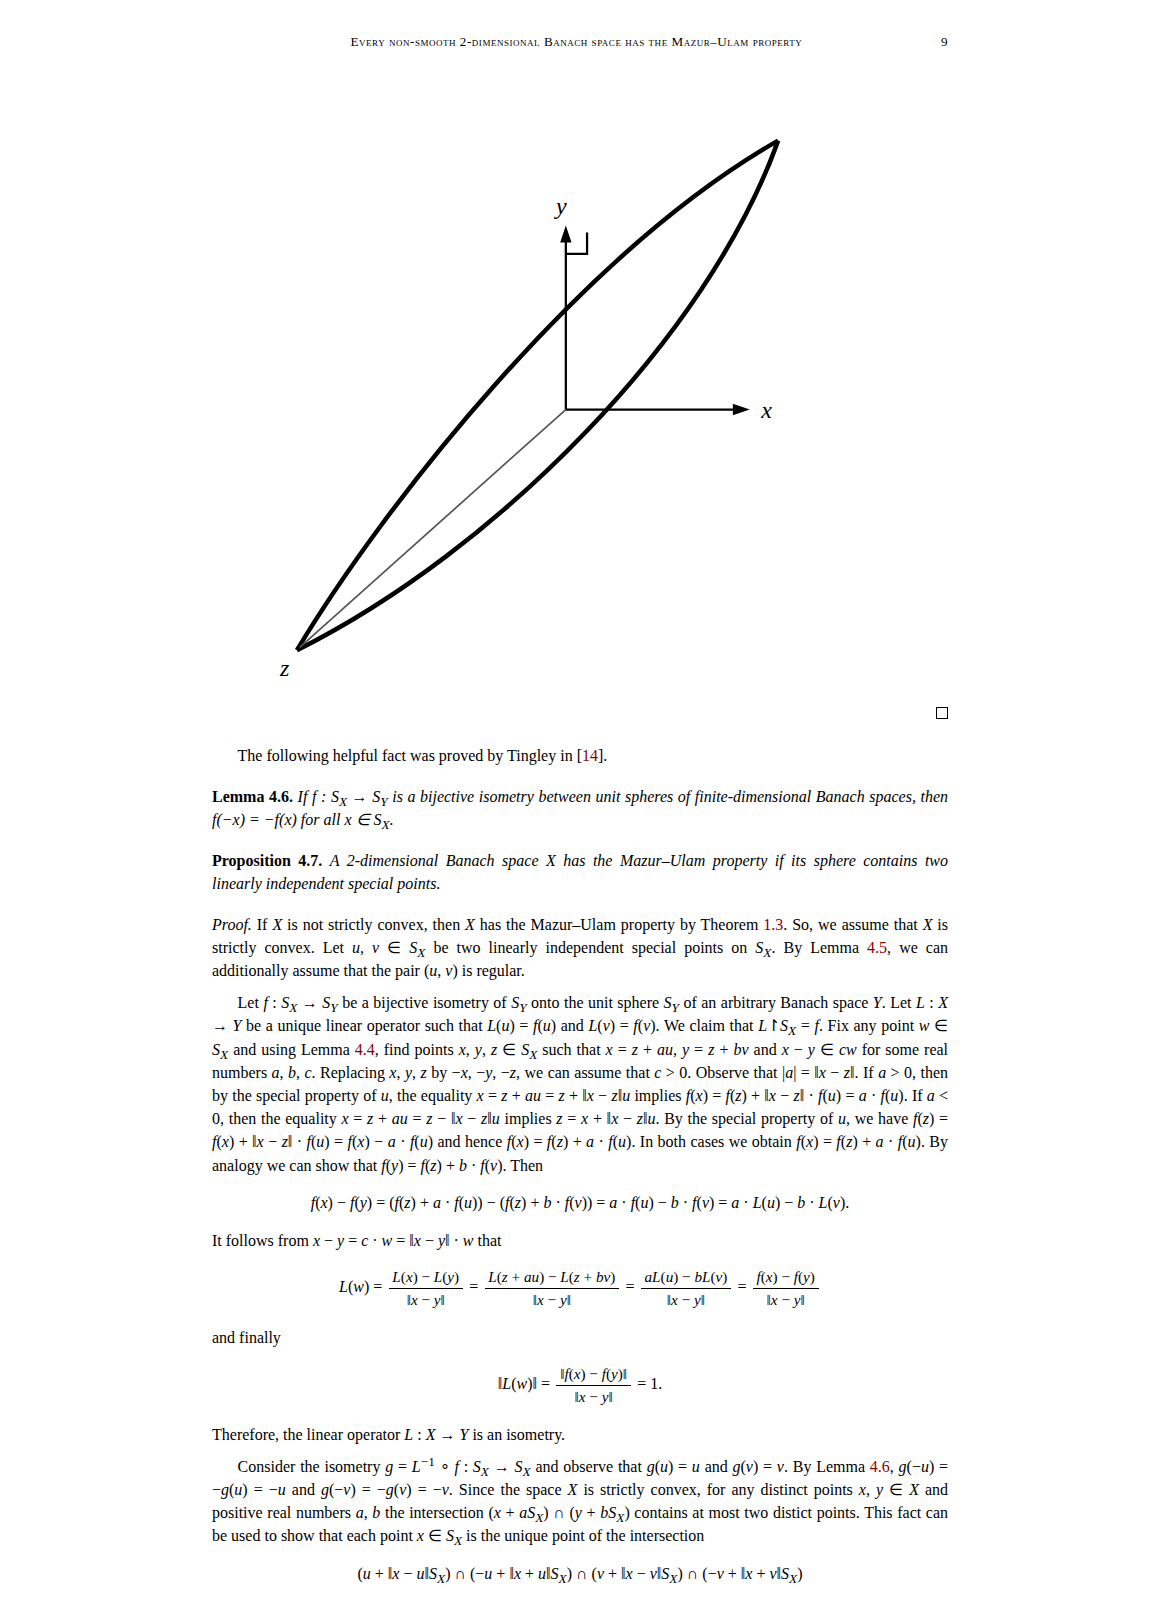Every non-smooth 2-dimensional Banach space has the Mazur–Ulam property 9
y x z
The following helpful fact was proved by Tingley in [14].
Lemma 4.6. If f : SX → SY is a bijective isometry between unit spheres of finite-dimensional Banach spaces, then f(−x) = −f(x) for all x ∈ SX.
Proposition 4.7. A 2-dimensional Banach space X has the Mazur–Ulam property if its sphere contains two linearly independent special points.
Proof. If X is not strictly convex, then X has the Mazur–Ulam property by Theorem 1.3. So, we assume that X is strictly convex. Let u, v ∈ SX be two linearly independent special points on SX. By Lemma 4.5, we can additionally assume that the pair (u, v) is regular.
Let f : SX → SY be a bijective isometry of SY onto the unit sphere SY of an arbitrary Banach space Y. Let L : X → Y be a unique linear operator such that L(u) = f(u) and L(v) = f(v). We claim that L↾SX = f. Fix any point w ∈ SX and using Lemma 4.4, find points x, y, z ∈ SX such that x = z + au, y = z + bv and x − y ∈ cw for some real numbers a, b, c. Replacing x, y, z by −x, −y, −z, we can assume that c > 0. Observe that |a| = ‖x − z‖. If a > 0, then by the special property of u, the equality x = z + au = z + ‖x − z‖u implies f(x) = f(z) + ‖x − z‖ · f(u) = a · f(u). If a < 0, then the equality x = z + au = z − ‖x − z‖u implies z = x + ‖x − z‖u. By the special property of u, we have f(z) = f(x) + ‖x − z‖ · f(u) = f(x) − a · f(u) and hence f(x) = f(z) + a · f(u). In both cases we obtain f(x) = f(z) + a · f(u). By analogy we can show that f(y) = f(z) + b · f(v). Then
f(x) − f(y) = (f(z) + a · f(u)) − (f(z) + b · f(v)) = a · f(u) − b · f(v) = a · L(u) − b · L(v).
It follows from x − y = c · w = ‖x − y‖ · w that
L(w) = L(x) − L(y)‖x − y‖ = L(z + au) − L(z + bv)‖x − y‖ = aL(u) − bL(v)‖x − y‖ = f(x) − f(y)‖x − y‖
and finally
‖L(w)‖ = ‖f(x) − f(y)‖‖x − y‖ = 1.
Therefore, the linear operator L : X → Y is an isometry.
Consider the isometry g = L−1 ∘ f : SX → SX and observe that g(u) = u and g(v) = v. By Lemma 4.6, g(−u) = −g(u) = −u and g(−v) = −g(v) = −v. Since the space X is strictly convex, for any distinct points x, y ∈ X and positive real numbers a, b the intersection (x + aSX) ∩ (y + bSX) contains at most two distict points. This fact can be used to show that each point x ∈ SX is the unique point of the intersection
(u + ‖x − u‖SX) ∩ (−u + ‖x + u‖SX) ∩ (v + ‖x − v‖SX) ∩ (−v + ‖x + v‖SX)